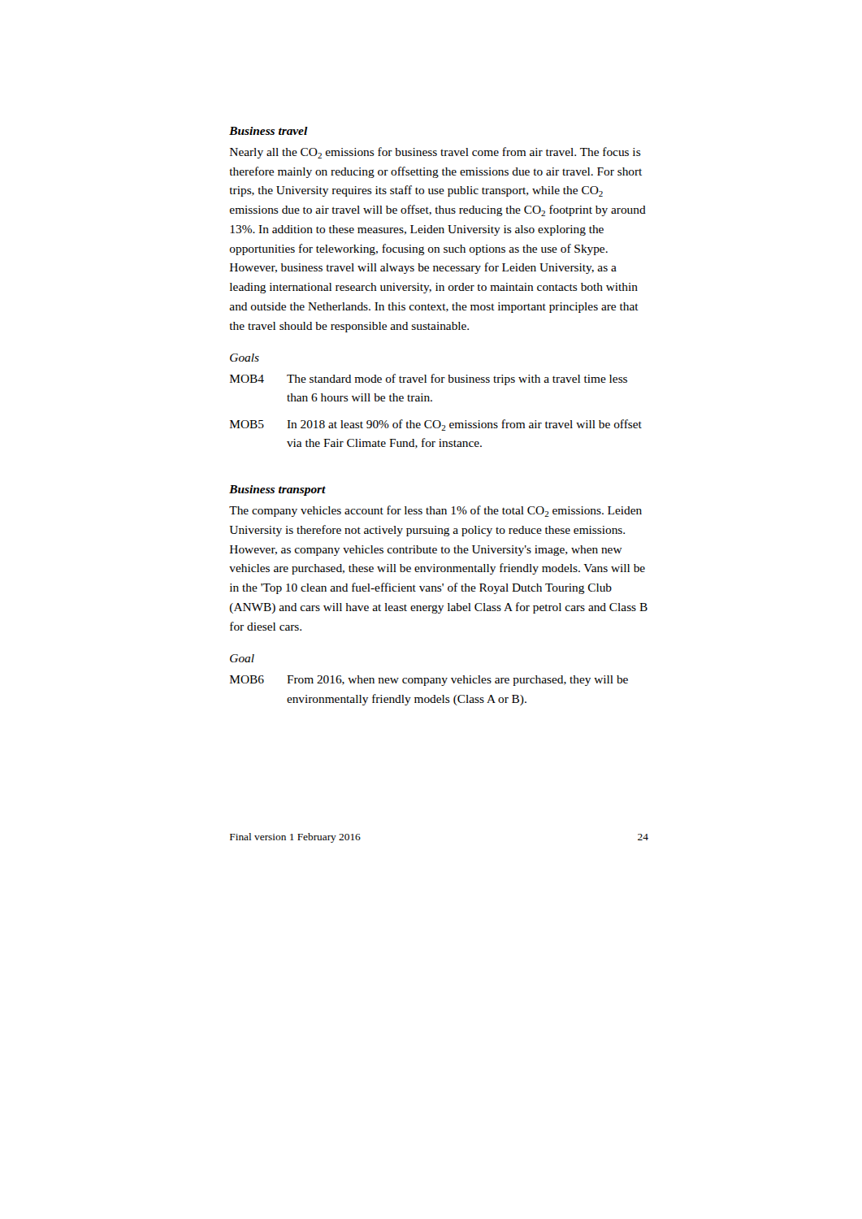Business travel
Nearly all the CO2 emissions for business travel come from air travel. The focus is therefore mainly on reducing or offsetting the emissions due to air travel. For short trips, the University requires its staff to use public transport, while the CO2 emissions due to air travel will be offset, thus reducing the CO2 footprint by around 13%. In addition to these measures, Leiden University is also exploring the opportunities for teleworking, focusing on such options as the use of Skype. However, business travel will always be necessary for Leiden University, as a leading international research university, in order to maintain contacts both within and outside the Netherlands. In this context, the most important principles are that the travel should be responsible and sustainable.
Goals
| MOB4 | The standard mode of travel for business trips with a travel time less than 6 hours will be the train. |
| MOB5 | In 2018 at least 90% of the CO 2 emissions from air travel will be offset via the Fair Climate Fund, for instance. |
Business transport
The company vehicles account for less than 1% of the total CO2 emissions. Leiden University is therefore not actively pursuing a policy to reduce these emissions. However, as company vehicles contribute to the University's image, when new vehicles are purchased, these will be environmentally friendly models. Vans will be in the 'Top 10 clean and fuel-efficient vans' of the Royal Dutch Touring Club (ANWB) and cars will have at least energy label Class A for petrol cars and Class B for diesel cars.
Goal
| MOB6 | From 2016, when new company vehicles are purchased, they will be environmentally friendly models (Class A or B). |
Final version 1 February 2016 24